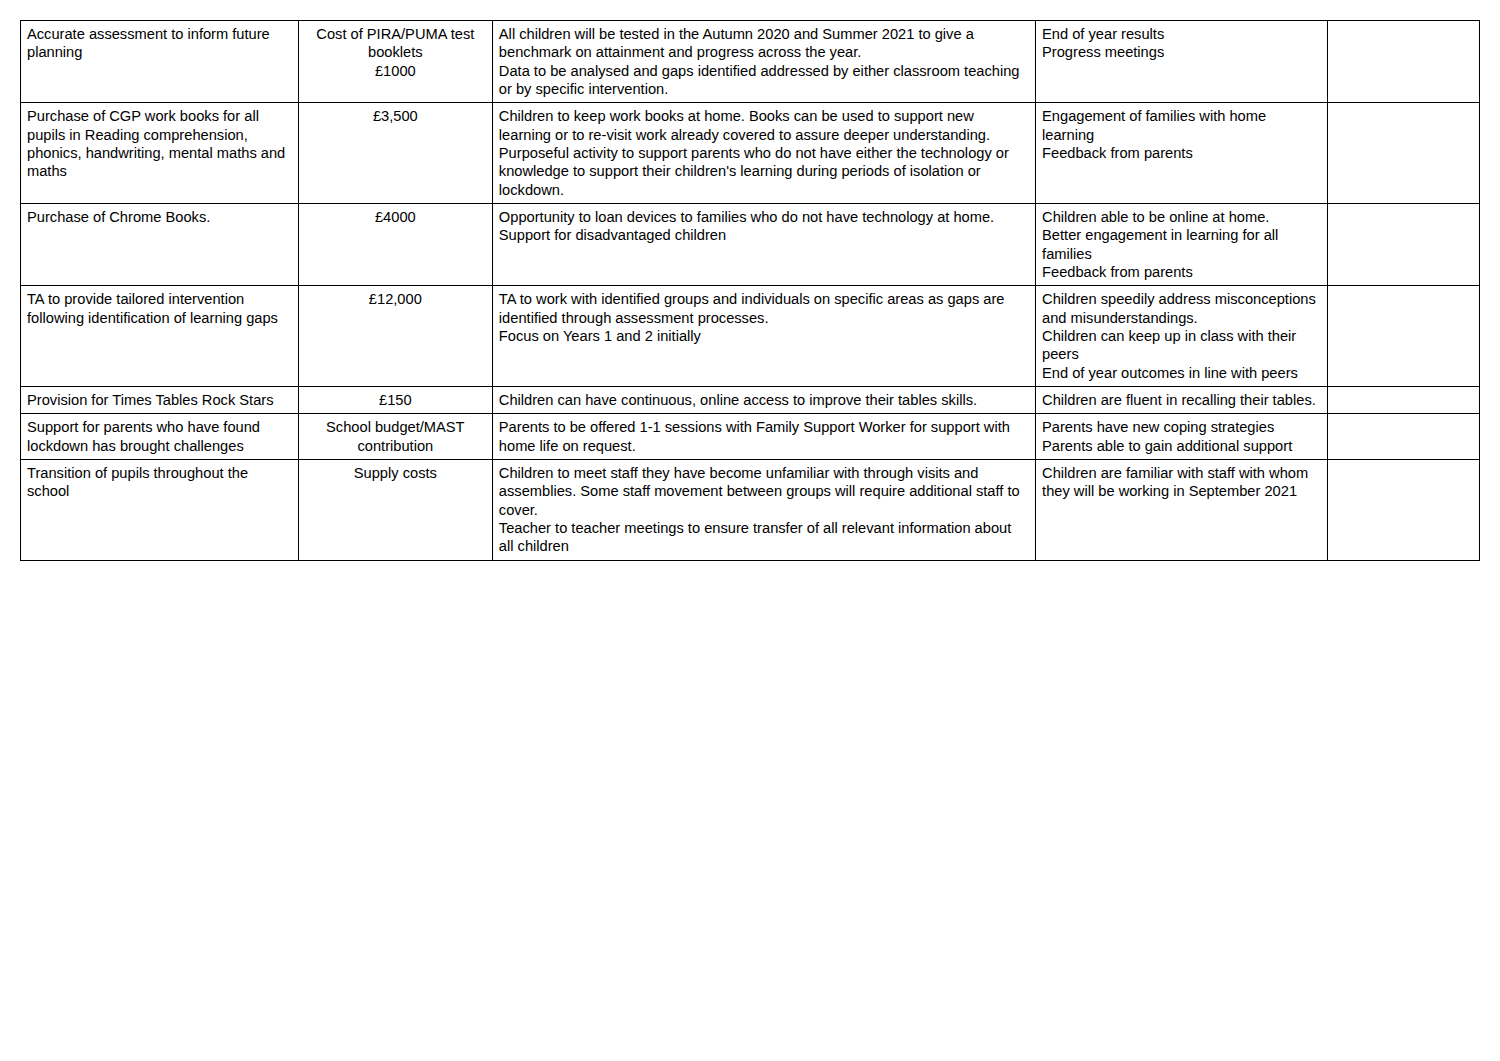| Accurate assessment to inform future planning | Cost of PIRA/PUMA test booklets £1000 | All children will be tested in the Autumn 2020 and Summer 2021 to give a benchmark on attainment and progress across the year. Data to be analysed and gaps identified addressed by either classroom teaching or by specific intervention. | End of year results Progress meetings | |
| Purchase of CGP work books for all pupils in Reading comprehension, phonics, handwriting, mental maths and maths | £3,500 | Children to keep work books at home. Books can be used to support new learning or to re-visit work already covered to assure deeper understanding. Purposeful activity to support parents who do not have either the technology or knowledge to support their children's learning during periods of isolation or lockdown. | Engagement of families with home learning Feedback from parents | |
| Purchase of Chrome Books. | £4000 | Opportunity to loan devices to families who do not have technology at home. Support for disadvantaged children | Children able to be online at home. Better engagement in learning for all families Feedback from parents | |
| TA to provide tailored intervention following identification of learning gaps | £12,000 | TA to work with identified groups and individuals on specific areas as gaps are identified through assessment processes. Focus on Years 1 and 2 initially | Children speedily address misconceptions and misunderstandings. Children can keep up in class with their peers End of year outcomes in line with peers | |
| Provision for Times Tables Rock Stars | £150 | Children can have continuous, online access to improve their tables skills. | Children are fluent in recalling their tables. | |
| Support for parents who have found lockdown has brought challenges | School budget/MAST contribution | Parents to be offered 1-1 sessions with Family Support Worker for support with home life on request. | Parents have new coping strategies Parents able to gain additional support | |
| Transition of pupils throughout the school | Supply costs | Children to meet staff they have become unfamiliar with through visits and assemblies. Some staff movement between groups will require additional staff to cover. Teacher to teacher meetings to ensure transfer of all relevant information about all children | Children are familiar with staff with whom they will be working in September 2021 | |